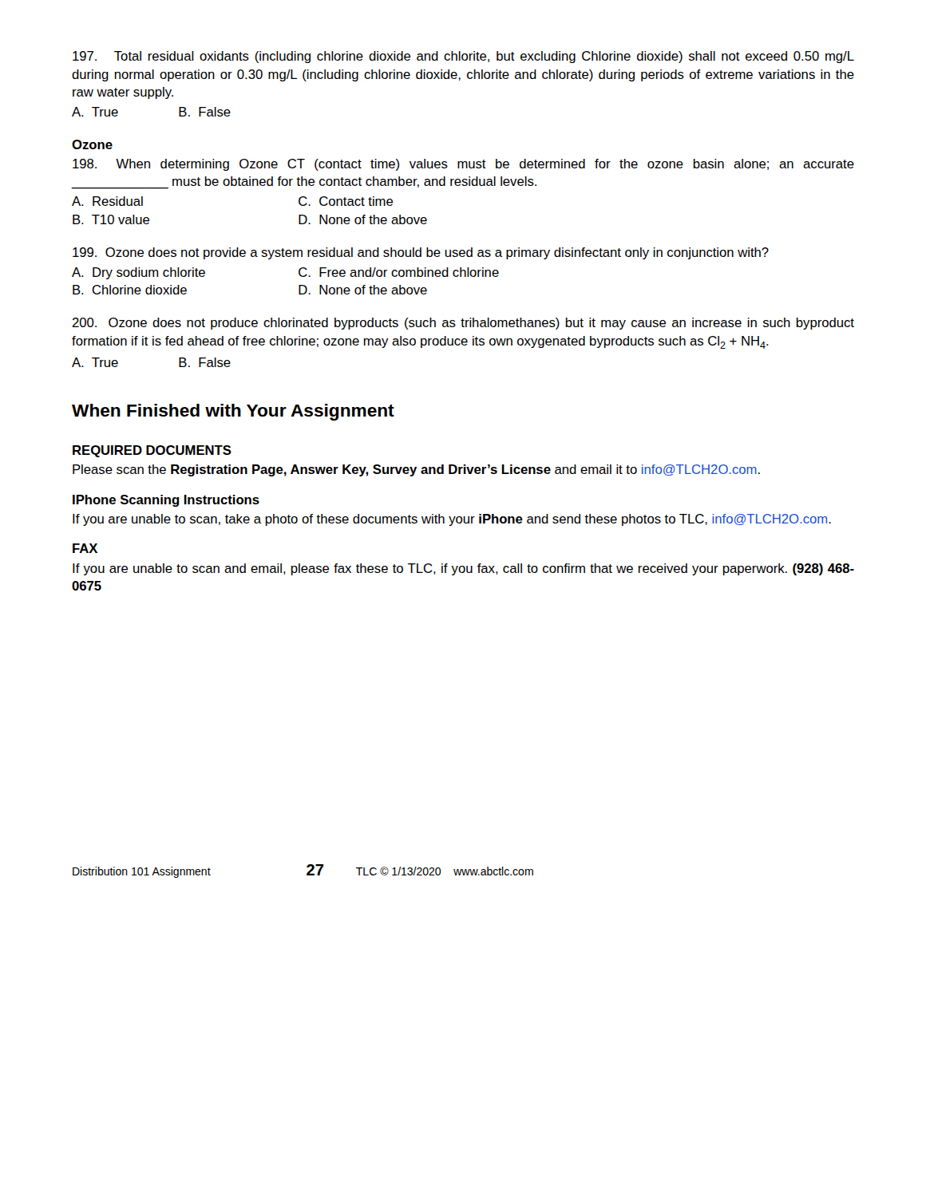197. Total residual oxidants (including chlorine dioxide and chlorite, but excluding Chlorine dioxide) shall not exceed 0.50 mg/L during normal operation or 0.30 mg/L (including chlorine dioxide, chlorite and chlorate) during periods of extreme variations in the raw water supply.
A. TrueB. False
Ozone
198. When determining Ozone CT (contact time) values must be determined for the ozone basin alone; an accurate _____________ must be obtained for the contact chamber, and residual levels.
A. Residual C. Contact time B. T10 value D. None of the above
199. Ozone does not provide a system residual and should be used as a primary disinfectant only in conjunction with?
A. Dry sodium chlorite C. Free and/or combined chlorine B. Chlorine dioxide D. None of the above
200. Ozone does not produce chlorinated byproducts (such as trihalomethanes) but it may cause an increase in such byproduct formation if it is fed ahead of free chlorine; ozone may also produce its own oxygenated byproducts such as Cl2 + NH4.
A. TrueB. False
When Finished with Your Assignment
REQUIRED DOCUMENTS
Please scan the Registration Page, Answer Key, Survey and Driver’s License and email it to info@TLCH2O.com.
IPhone Scanning Instructions
If you are unable to scan, take a photo of these documents with your iPhone and send these photos to TLC, info@TLCH2O.com.
FAX
If you are unable to scan and email, please fax these to TLC, if you fax, call to confirm that we received your paperwork. (928) 468-0675
Distribution 101 Assignment 27 TLC © 1/13/2020 www.abctlc.com